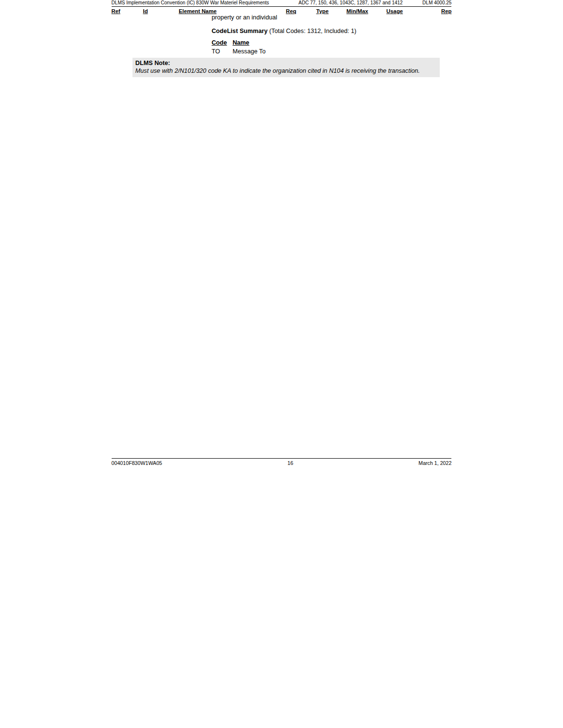DLMS Implementation Convention (IC) 830W War Materiel Requirements
ADC 77, 150, 436, 1043C, 1287, 1367 and 1412
DLM 4000.25
Ref
Id
Element Name
Req
Type
Min/Max
Usage
Rep
property or an individual
CodeList Summary (Total Codes: 1312, Included: 1)
Code
Name
TO
Message To
DLMS Note:
Must use with 2/N101/320 code KA to indicate the organization cited in N104 is receiving the transaction.
004010F830W1WA05
16
March 1, 2022